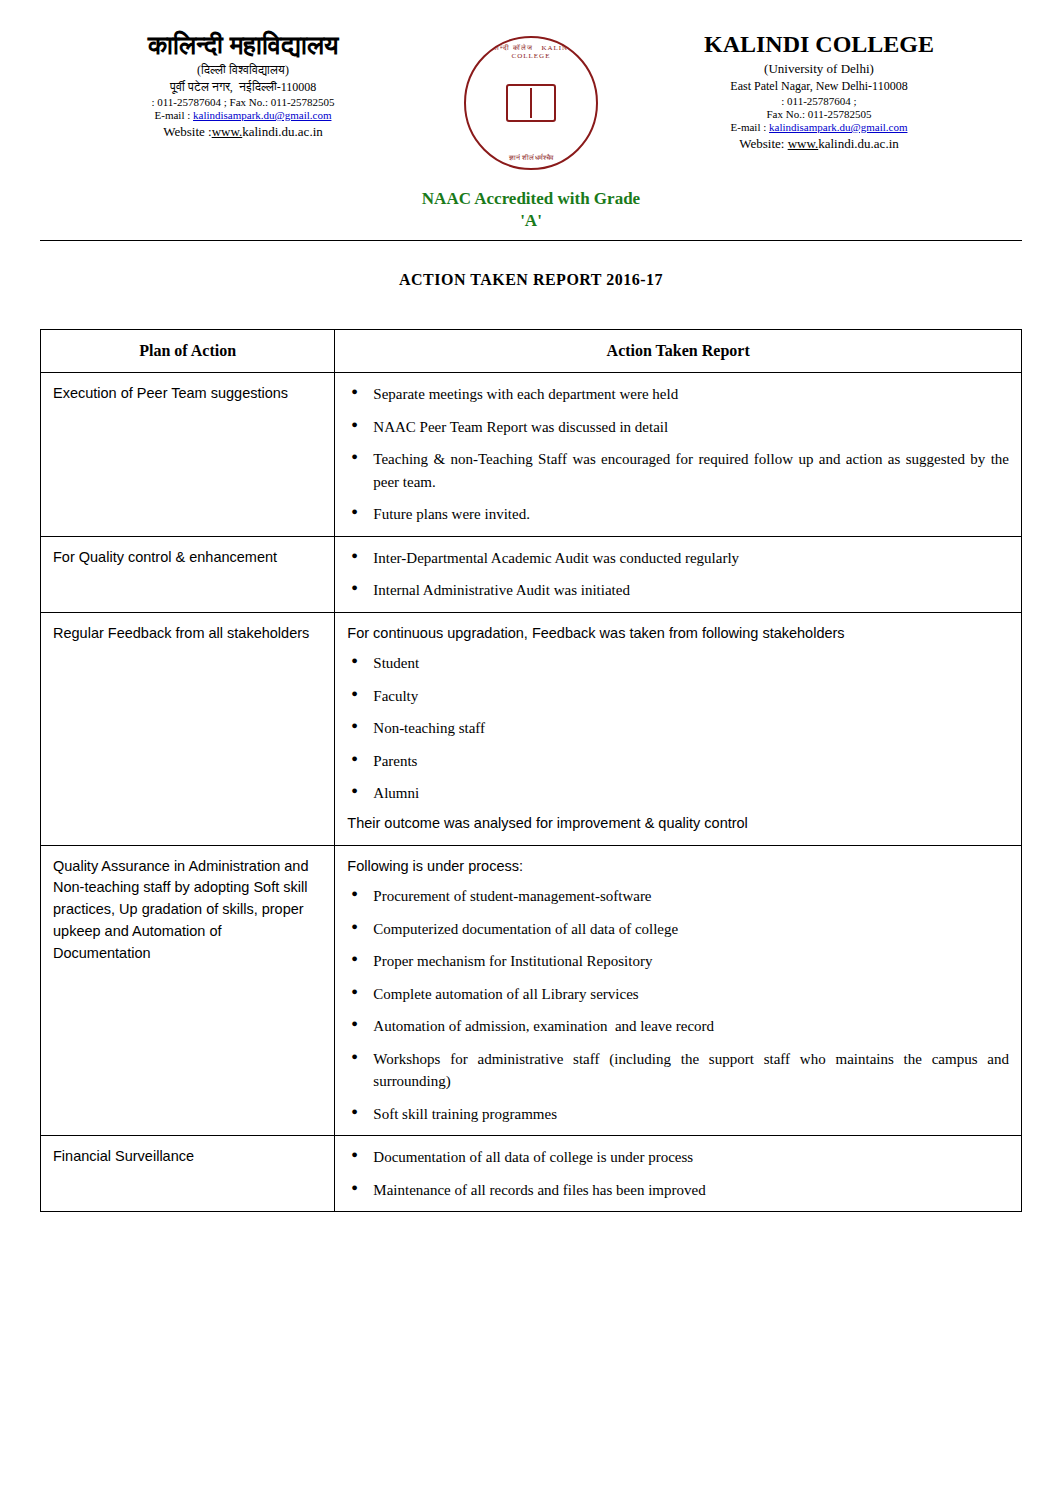कालिन्दी महाविद्यालय
(दिल्ली विश्वविद्यालय)
पूर्वी पटेल नगर, नईदिल्ली-110008
: 011-25787604 ; Fax No.: 011-25782505
E-mail : kalindisampark.du@gmail.com
Website :www. kalindi.du.ac.in
कालिन्दी कॉलेज KALINDI COLLEGE
ज्ञानं शीलं धर्मश्चैव
KALINDI COLLEGE
(University of Delhi)
East Patel Nagar, New Delhi-110008
: 011-25787604 ;
Fax No.: 011-25782505
E-mail : kalindisampark.du@gmail.com
Website: www. kalindi.du.ac.in
NAAC Accredited with Grade
'A'
ACTION TAKEN REPORT 2016-17
| Plan of Action | Action Taken Report |
| --- | --- |
| Execution of Peer Team suggestions | Separate meetings with each department were held NAAC Peer Team Report was discussed in detail Teaching & non-Teaching Staff was encouraged for required follow up and action as suggested by the peer team. Future plans were invited. |
| For Quality control & enhancement | Inter-Departmental Academic Audit was conducted regularly Internal Administrative Audit was initiated |
| Regular Feedback from all stakeholders | For continuous upgradation, Feedback was taken from following stakeholders Student Faculty Non-teaching staff Parents Alumni Their outcome was analysed for improvement & quality control |
| Quality Assurance in Administration and Non-teaching staff by adopting Soft skill practices, Up gradation of skills, proper upkeep and Automation of Documentation | Following is under process: Procurement of student-management-software Computerized documentation of all data of college Proper mechanism for Institutional Repository Complete automation of all Library services Automation of admission, examination and leave record Workshops for administrative staff (including the support staff who maintains the campus and surrounding) Soft skill training programmes |
| Financial Surveillance | Documentation of all data of college is under process Maintenance of all records and files has been improved |